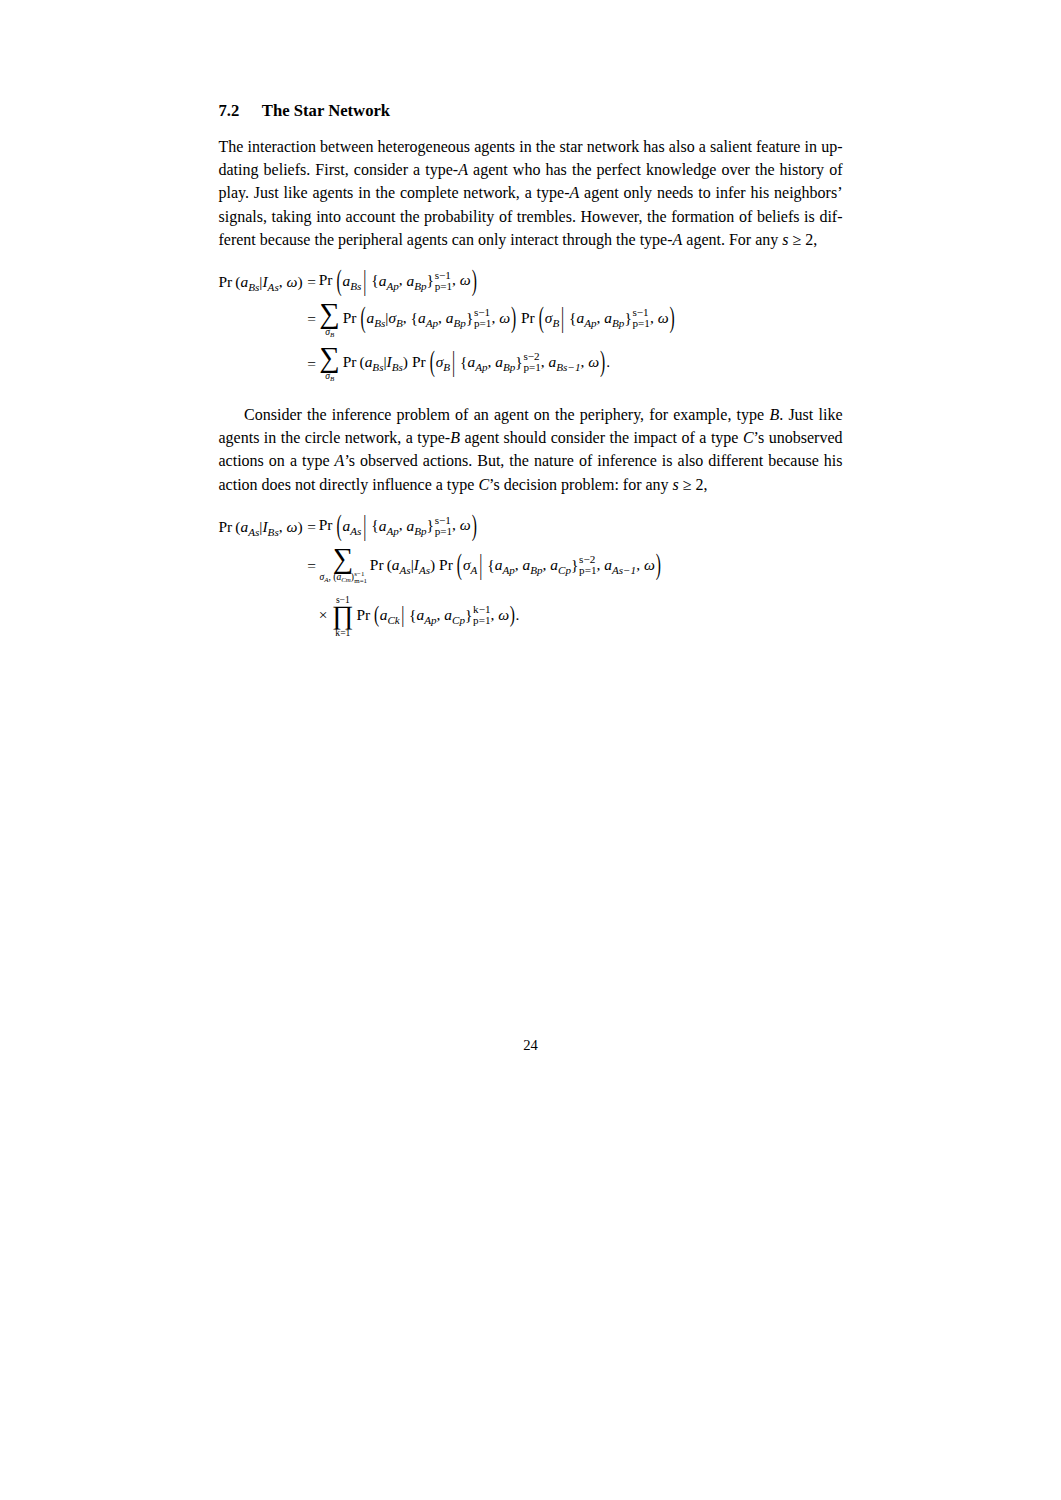7.2 The Star Network
The interaction between heterogeneous agents in the star network has also a salient feature in updating beliefs. First, consider a type-A agent who has the perfect knowledge over the history of play. Just like agents in the complete network, a type-A agent only needs to infer his neighbors’ signals, taking into account the probability of trembles. However, the formation of beliefs is different because the peripheral agents can only interact through the type-A agent. For any s ≥ 2,
| Pr ( a Bs / I As , ω ) | = | Pr ( a Bs / { a Ap , a Bp } s−1 p=1 , ω ) |
| | = | ∑ σ B Pr ( a Bs / σ B , { a Ap , a Bp } s−1 p=1 , ω ) Pr ( σ B / { a Ap , a Bp } s−1 p=1 , ω ) |
| | = | ∑ σ B Pr ( a Bs / I Bs ) Pr ( σ B / { a Ap , a Bp } s−2 p=1 , a Bs−1 , ω ) . |
Consider the inference problem of an agent on the periphery, for example, type B. Just like agents in the circle network, a type-B agent should consider the impact of a type C’s unobserved actions on a type A’s observed actions. But, the nature of inference is also different because his action does not directly influence a type C’s decision problem: for any s ≥ 2,
| Pr ( a As / I Bs , ω ) | = | Pr ( a As / { a Ap , a Bp } s−1 p=1 , ω ) |
| | = | ∑ σ A , ( a Cm ) s−1 m=1 Pr ( a As / I As ) Pr ( σ A / { a Ap , a Bp , a Cp } s−2 p=1 , a As−1 , ω ) |
| | | × s−1 ∏ k=1 Pr ( a Ck / { a Ap , a Cp } k−1 p=1 , ω ) . |
24